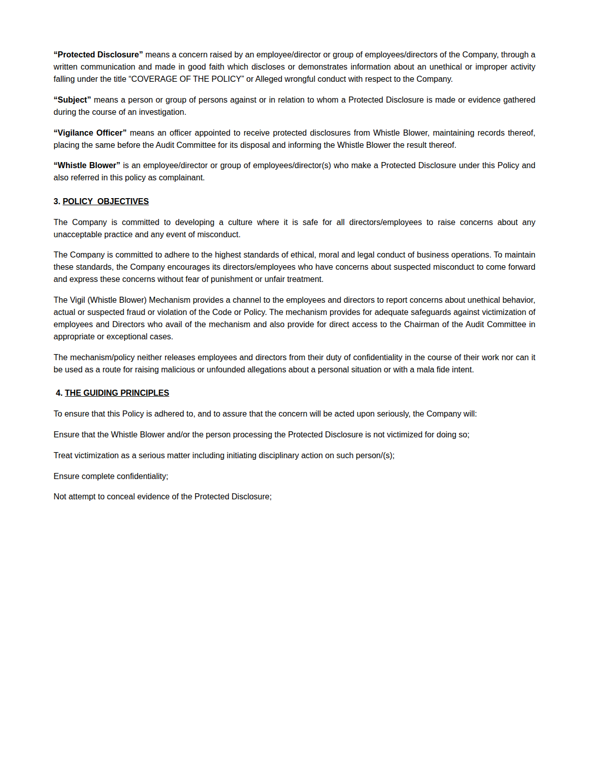“Protected Disclosure” means a concern raised by an employee/director or group of employees/directors of the Company, through a written communication and made in good faith which discloses or demonstrates information about an unethical or improper activity falling under the title “COVERAGE OF THE POLICY” or Alleged wrongful conduct with respect to the Company.
“Subject” means a person or group of persons against or in relation to whom a Protected Disclosure is made or evidence gathered during the course of an investigation.
“Vigilance Officer” means an officer appointed to receive protected disclosures from Whistle Blower, maintaining records thereof, placing the same before the Audit Committee for its disposal and informing the Whistle Blower the result thereof.
“Whistle Blower” is an employee/director or group of employees/director(s) who make a Protected Disclosure under this Policy and also referred in this policy as complainant.
3. POLICY OBJECTIVES
The Company is committed to developing a culture where it is safe for all directors/employees to raise concerns about any unacceptable practice and any event of misconduct.
The Company is committed to adhere to the highest standards of ethical, moral and legal conduct of business operations. To maintain these standards, the Company encourages its directors/employees who have concerns about suspected misconduct to come forward and express these concerns without fear of punishment or unfair treatment.
The Vigil (Whistle Blower) Mechanism provides a channel to the employees and directors to report concerns about unethical behavior, actual or suspected fraud or violation of the Code or Policy. The mechanism provides for adequate safeguards against victimization of employees and Directors who avail of the mechanism and also provide for direct access to the Chairman of the Audit Committee in appropriate or exceptional cases.
The mechanism/policy neither releases employees and directors from their duty of confidentiality in the course of their work nor can it be used as a route for raising malicious or unfounded allegations about a personal situation or with a mala fide intent.
4. THE GUIDING PRINCIPLES
To ensure that this Policy is adhered to, and to assure that the concern will be acted upon seriously, the Company will:
Ensure that the Whistle Blower and/or the person processing the Protected Disclosure is not victimized for doing so;
Treat victimization as a serious matter including initiating disciplinary action on such person/(s);
Ensure complete confidentiality;
Not attempt to conceal evidence of the Protected Disclosure;